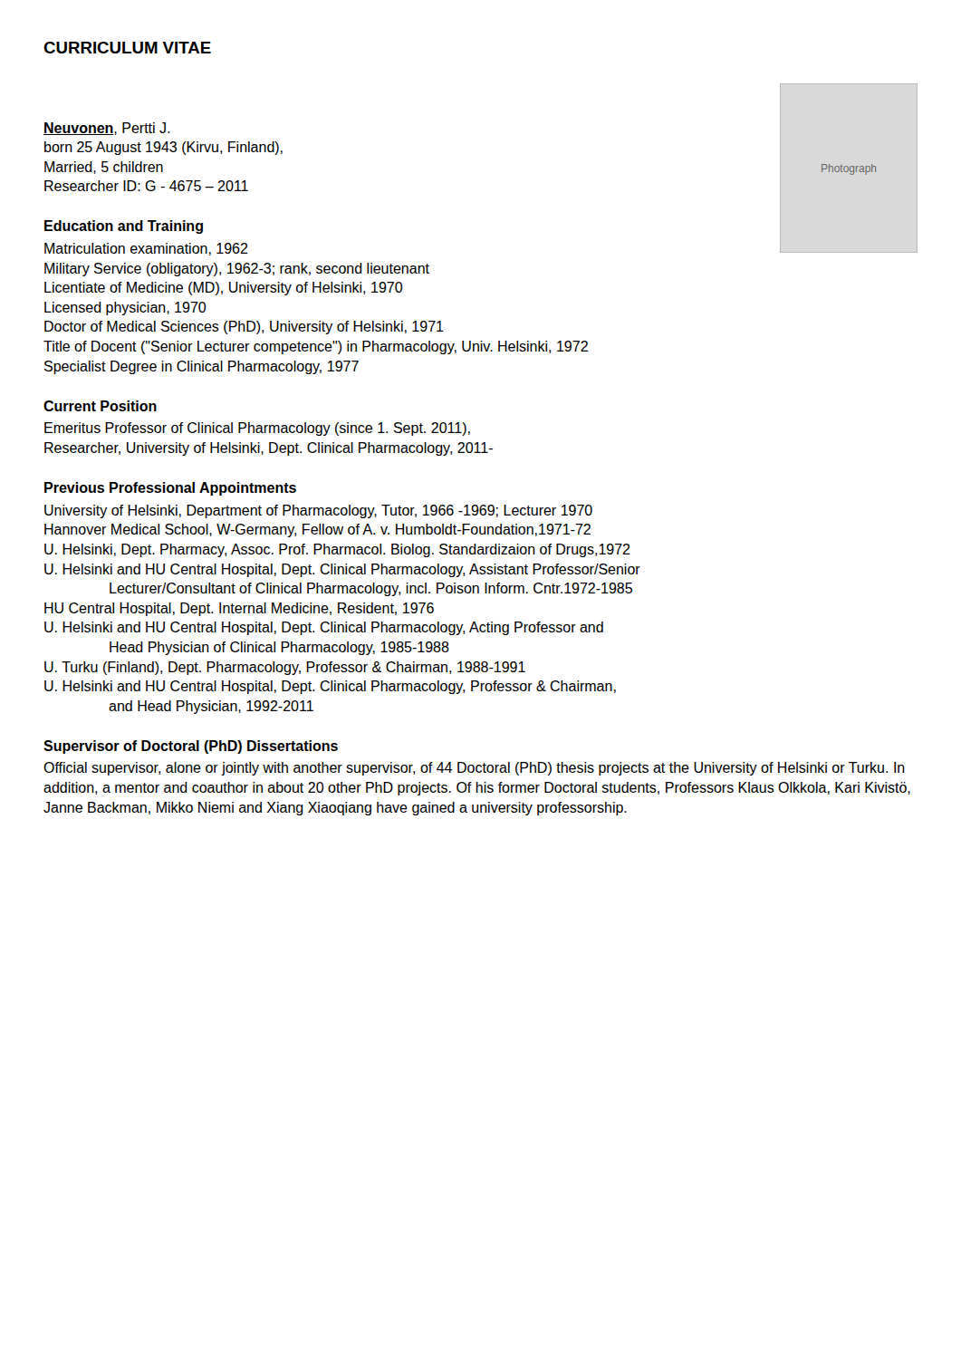CURRICULUM VITAE
Photograph
Neuvonen, Pertti J.
born 25 August 1943 (Kirvu, Finland),
Married, 5 children
Researcher ID: G - 4675 – 2011
Education and Training
Matriculation examination, 1962
Military Service (obligatory), 1962-3; rank, second lieutenant
Licentiate of Medicine (MD), University of Helsinki, 1970
Licensed physician, 1970
Doctor of Medical Sciences (PhD), University of Helsinki, 1971
Title of Docent ("Senior Lecturer competence") in Pharmacology, Univ. Helsinki, 1972
Specialist Degree in Clinical Pharmacology, 1977
Current Position
Emeritus Professor of Clinical Pharmacology (since 1. Sept. 2011),
Researcher, University of Helsinki, Dept. Clinical Pharmacology, 2011-
Previous Professional Appointments
University of Helsinki, Department of Pharmacology, Tutor, 1966 -1969; Lecturer 1970
Hannover Medical School, W-Germany, Fellow of A. v. Humboldt-Foundation,1971-72
U. Helsinki, Dept. Pharmacy, Assoc. Prof. Pharmacol. Biolog. Standardizaion of Drugs,1972
U. Helsinki and HU Central Hospital, Dept. Clinical Pharmacology, Assistant Professor/Senior
Lecturer/Consultant of Clinical Pharmacology, incl. Poison Inform. Cntr.1972-1985
HU Central Hospital, Dept. Internal Medicine, Resident, 1976
U. Helsinki and HU Central Hospital, Dept. Clinical Pharmacology, Acting Professor and
Head Physician of Clinical Pharmacology, 1985-1988
U. Turku (Finland), Dept. Pharmacology, Professor & Chairman, 1988-1991
U. Helsinki and HU Central Hospital, Dept. Clinical Pharmacology, Professor & Chairman,
and Head Physician, 1992-2011
Supervisor of Doctoral (PhD) Dissertations
Official supervisor, alone or jointly with another supervisor, of 44 Doctoral (PhD) thesis projects at the University of Helsinki or Turku. In addition, a mentor and coauthor in about 20 other PhD projects. Of his former Doctoral students, Professors Klaus Olkkola, Kari Kivistö, Janne Backman, Mikko Niemi and Xiang Xiaoqiang have gained a university professorship.